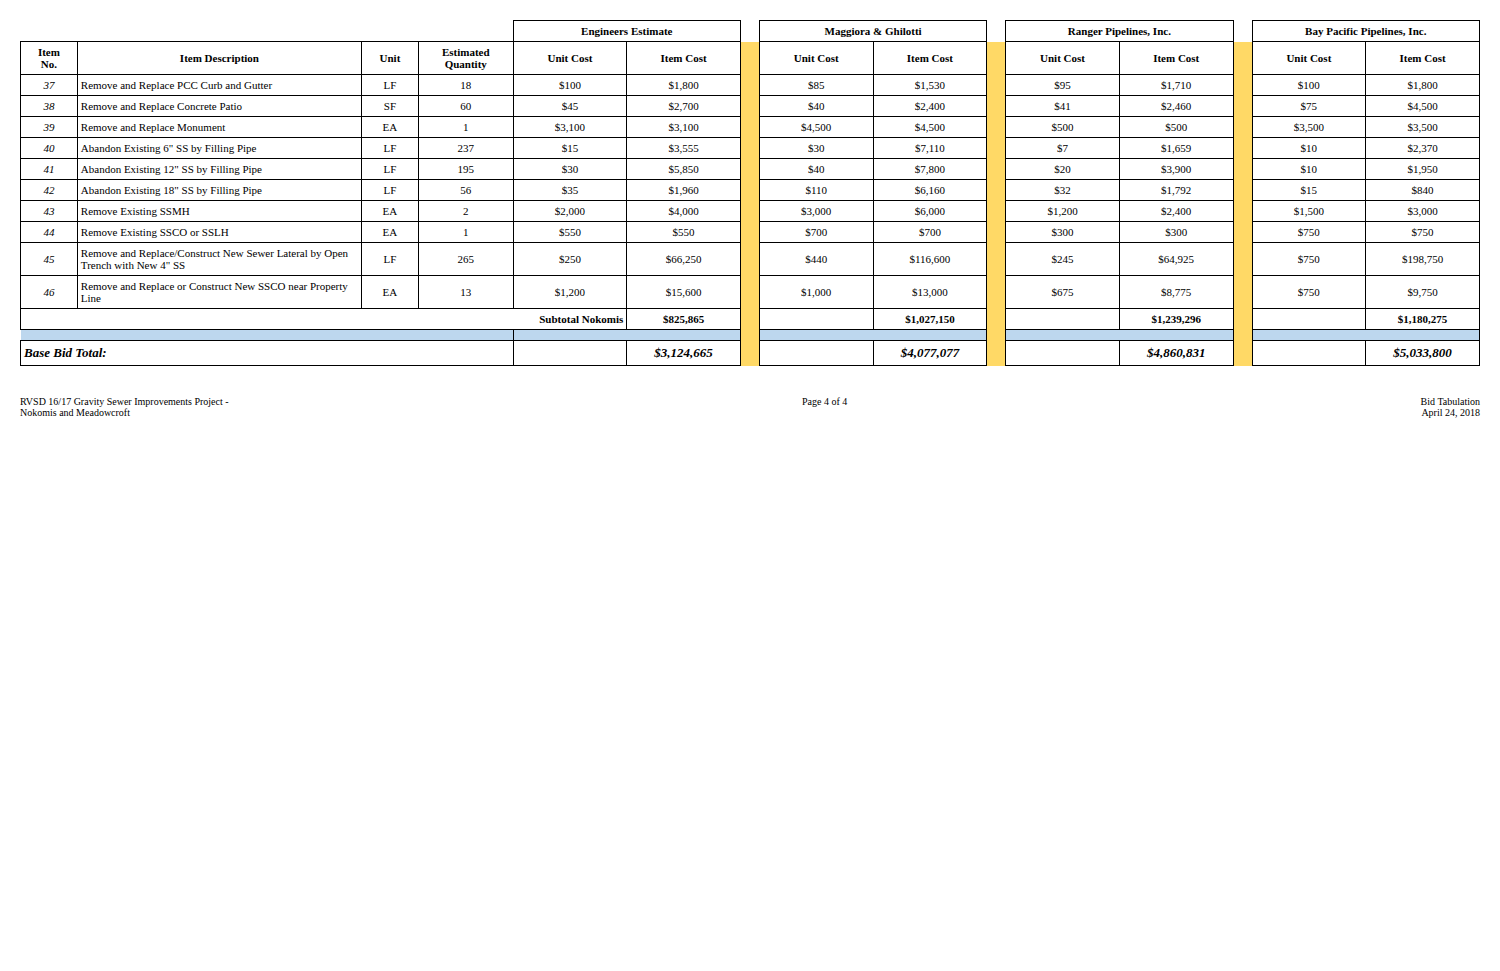| | | | | Engineers Estimate | | Maggiora & Ghilotti | | Ranger Pipelines, Inc. | | Bay Pacific Pipelines, Inc. |
| --- | --- | --- | --- | --- | --- | --- | --- | --- | --- | --- |
| Item No. | Item Description | Unit | Estimated Quantity | Unit Cost | Item Cost | | Unit Cost | Item Cost | | Unit Cost | Item Cost | | Unit Cost | Item Cost |
| 37 | Remove and Replace PCC Curb and Gutter | LF | 18 | $100 | $1,800 | | $85 | $1,530 | | $95 | $1,710 | | $100 | $1,800 |
| 38 | Remove and Replace Concrete Patio | SF | 60 | $45 | $2,700 | | $40 | $2,400 | | $41 | $2,460 | | $75 | $4,500 |
| 39 | Remove and Replace Monument | EA | 1 | $3,100 | $3,100 | | $4,500 | $4,500 | | $500 | $500 | | $3,500 | $3,500 |
| 40 | Abandon Existing 6" SS by Filling Pipe | LF | 237 | $15 | $3,555 | | $30 | $7,110 | | $7 | $1,659 | | $10 | $2,370 |
| 41 | Abandon Existing 12" SS by Filling Pipe | LF | 195 | $30 | $5,850 | | $40 | $7,800 | | $20 | $3,900 | | $10 | $1,950 |
| 42 | Abandon Existing 18" SS by Filling Pipe | LF | 56 | $35 | $1,960 | | $110 | $6,160 | | $32 | $1,792 | | $15 | $840 |
| 43 | Remove Existing SSMH | EA | 2 | $2,000 | $4,000 | | $3,000 | $6,000 | | $1,200 | $2,400 | | $1,500 | $3,000 |
| 44 | Remove Existing SSCO or SSLH | EA | 1 | $550 | $550 | | $700 | $700 | | $300 | $300 | | $750 | $750 |
| 45 | Remove and Replace/Construct New Sewer Lateral by Open Trench with New 4" SS | LF | 265 | $250 | $66,250 | | $440 | $116,600 | | $245 | $64,925 | | $750 | $198,750 |
| 46 | Remove and Replace or Construct New SSCO near Property Line | EA | 13 | $1,200 | $15,600 | | $1,000 | $13,000 | | $675 | $8,775 | | $750 | $9,750 |
| Subtotal Nokomis | $825,865 | | | $1,027,150 | | | $1,239,296 | | | $1,180,275 |
| Base Bid Total: | | $3,124,665 | | | $4,077,077 | | | $4,860,831 | | | $5,033,800 |
RVSD 16/17 Gravity Sewer Improvements Project - Nokomis and Meadowcroft
Page 4 of 4
Bid Tabulation April 24, 2018